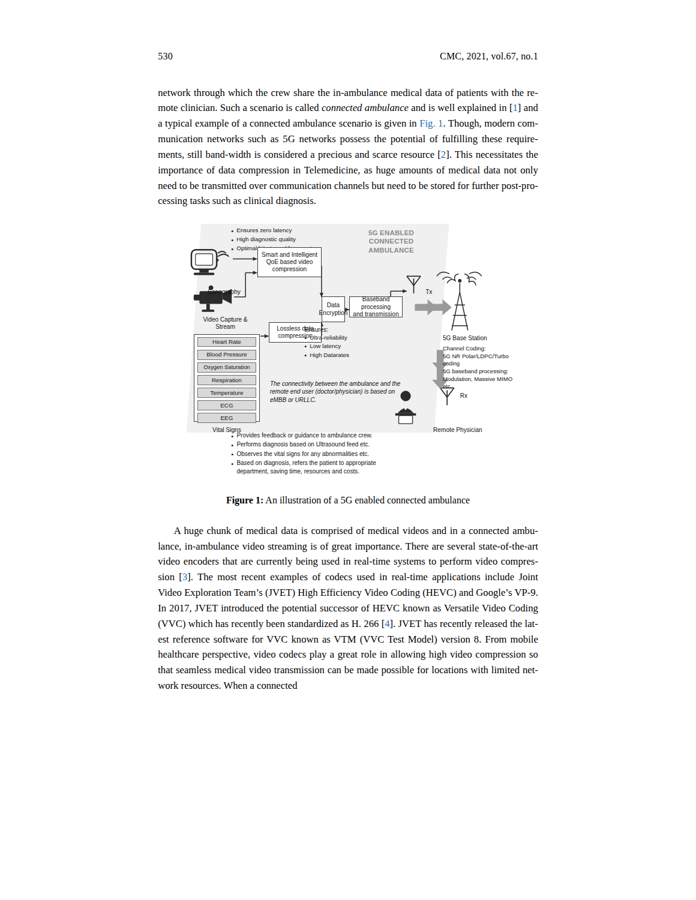530 CMC, 2021, vol.67, no.1
network through which the crew share the in-ambulance medical data of patients with the remote clinician. Such a scenario is called connected ambulance and is well explained in [1] and a typical example of a connected ambulance scenario is given in Fig. 1. Though, modern communication networks such as 5G networks possess the potential of fulfilling these requirements, still band-width is considered a precious and scarce resource [2]. This necessitates the importance of data compression in Telemedicine, as huge amounts of medical data not only need to be transmitted over communication channels but need to be stored for further post-processing tasks such as clinical diagnosis.
5G ENABLED CONNECTED
AMBULANCE
Ensures zero latency
High diagnostic quality
Optimal bitrate and frame rate
Smart and Intelligent
QoE based video
compression
Lossless data
compression
Data
Encryption
Baseband processing
and transmission
Sonography
Video Capture &
Stream
Heart Rate
Blood Pressure
Oxygen Saturation
Respiration
Temperature
ECG
EEG
Vital Signs
Ensures:
Ultra-reliability
Low latency
High Datarates
The connectivity between the ambulance and the remote end user (doctor/physician) is based on eMBB or URLLC.
Tx
Rx
5G Base Station
Channel Coding:
5G NR Polar/LDPC/Turbo coding
5G baseband processing:
Modulation, Massive MIMO etc.
Provides feedback or guidance to ambulance crew.
Performs diagnosis based on Ultrasound feed etc.
Observes the vital signs for any abnormalities etc.
Based on diagnosis, refers the patient to appropriate department, saving time, resources and costs.
Remote Physician
Figure 1: An illustration of a 5G enabled connected ambulance
A huge chunk of medical data is comprised of medical videos and in a connected ambulance, in-ambulance video streaming is of great importance. There are several state-of-the-art video encoders that are currently being used in real-time systems to perform video compression [3]. The most recent examples of codecs used in real-time applications include Joint Video Exploration Team’s (JVET) High Efficiency Video Coding (HEVC) and Google’s VP-9. In 2017, JVET introduced the potential successor of HEVC known as Versatile Video Coding (VVC) which has recently been standardized as H. 266 [4]. JVET has recently released the latest reference software for VVC known as VTM (VVC Test Model) version 8. From mobile healthcare perspective, video codecs play a great role in allowing high video compression so that seamless medical video transmission can be made possible for locations with limited network resources. When a connected